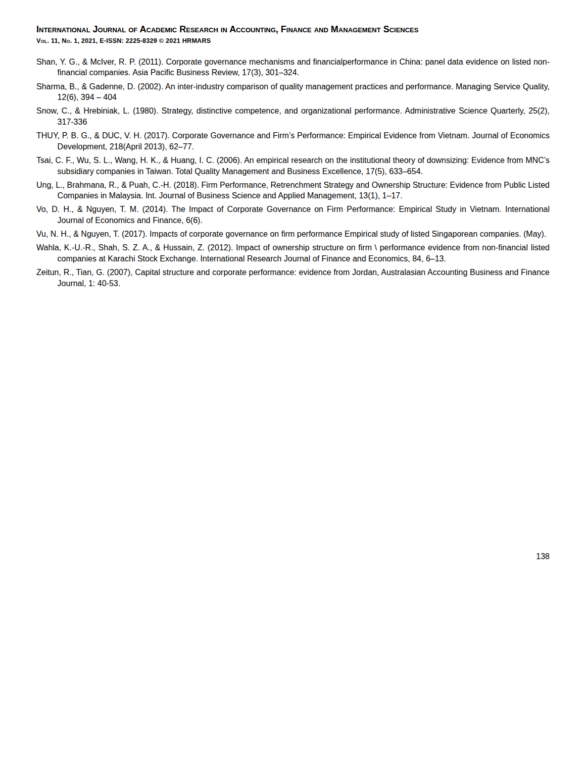International Journal of Academic Research in Accounting, Finance and Management Sciences
Vol. 11, No. 1, 2021, E-ISSN: 2225-8329 © 2021 HRMARS
Shan, Y. G., & McIver, R. P. (2011). Corporate governance mechanisms and financialperformance in China: panel data evidence on listed non-financial companies. Asia Pacific Business Review, 17(3), 301–324.
Sharma, B., & Gadenne, D. (2002). An inter-industry comparison of quality management practices and performance. Managing Service Quality, 12(6), 394 – 404
Snow, C., & Hrebiniak, L. (1980). Strategy, distinctive competence, and organizational performance. Administrative Science Quarterly, 25(2), 317-336
THUY, P. B. G., & DUC, V. H. (2017). Corporate Governance and Firm’s Performance: Empirical Evidence from Vietnam. Journal of Economics Development, 218(April 2013), 62–77.
Tsai, C. F., Wu, S. L., Wang, H. K., & Huang, I. C. (2006). An empirical research on the institutional theory of downsizing: Evidence from MNC’s subsidiary companies in Taiwan. Total Quality Management and Business Excellence, 17(5), 633–654.
Ung, L., Brahmana, R., & Puah, C.-H. (2018). Firm Performance, Retrenchment Strategy and Ownership Structure: Evidence from Public Listed Companies in Malaysia. Int. Journal of Business Science and Applied Management, 13(1), 1–17.
Vo, D. H., & Nguyen, T. M. (2014). The Impact of Corporate Governance on Firm Performance: Empirical Study in Vietnam. International Journal of Economics and Finance, 6(6).
Vu, N. H., & Nguyen, T. (2017). Impacts of corporate governance on firm performance Empirical study of listed Singaporean companies. (May).
Wahla, K.-U.-R., Shah, S. Z. A., & Hussain, Z. (2012). Impact of ownership structure on firm \ performance evidence from non-financial listed companies at Karachi Stock Exchange. International Research Journal of Finance and Economics, 84, 6–13.
Zeitun, R., Tian, G. (2007), Capital structure and corporate performance: evidence from Jordan, Australasian Accounting Business and Finance Journal, 1: 40-53.
138